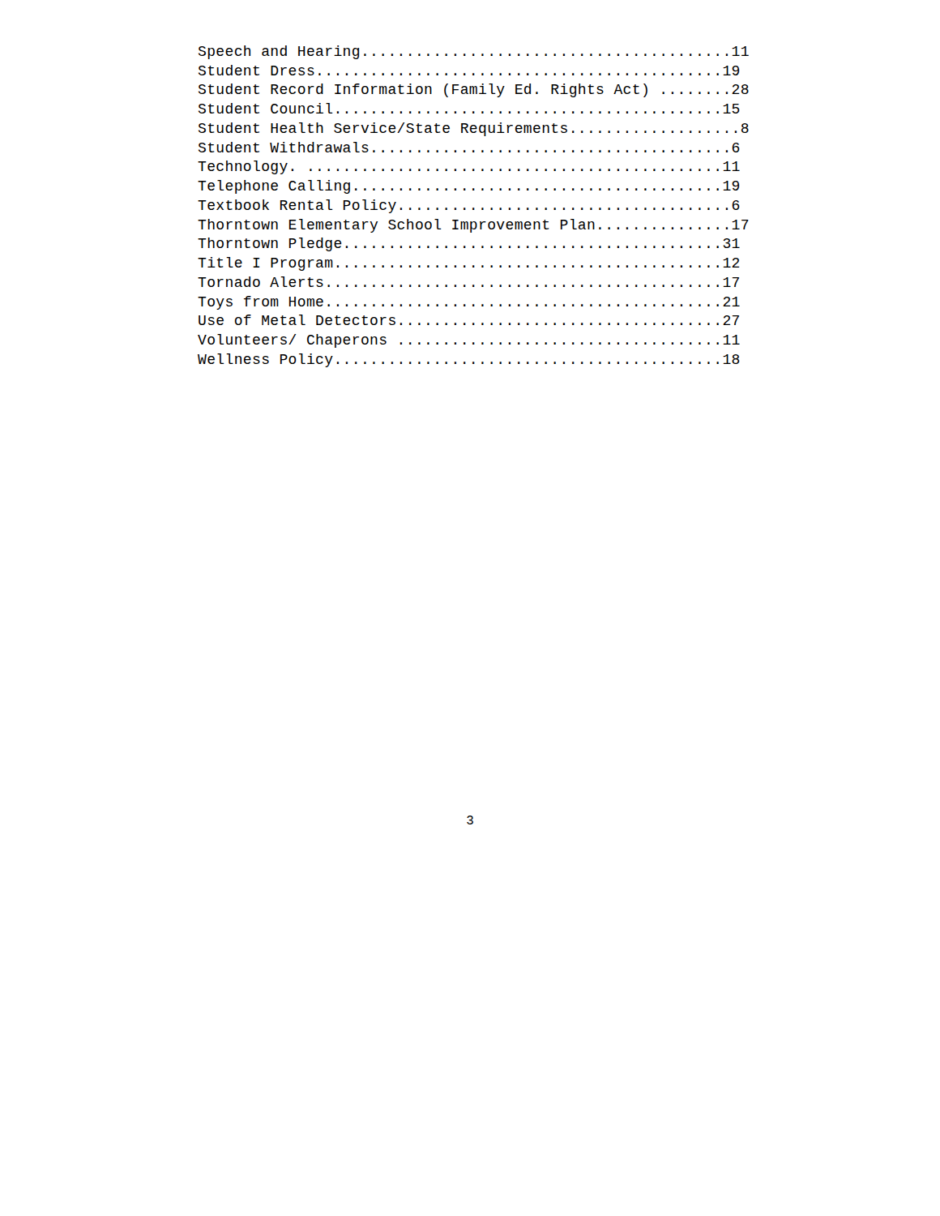Speech and Hearing.........................................11 Student Dress.............................................19 Student Record Information (Family Ed. Rights Act) ........28 Student Council...........................................15 Student Health Service/State Requirements...................8 Student Withdrawals........................................6 Technology. ..............................................11 Telephone Calling.........................................19 Textbook Rental Policy.....................................6 Thorntown Elementary School Improvement Plan...............17 Thorntown Pledge..........................................31 Title I Program...........................................12 Tornado Alerts............................................17 Toys from Home............................................21 Use of Metal Detectors....................................27 Volunteers/ Chaperons ....................................11 Wellness Policy...........................................18
3